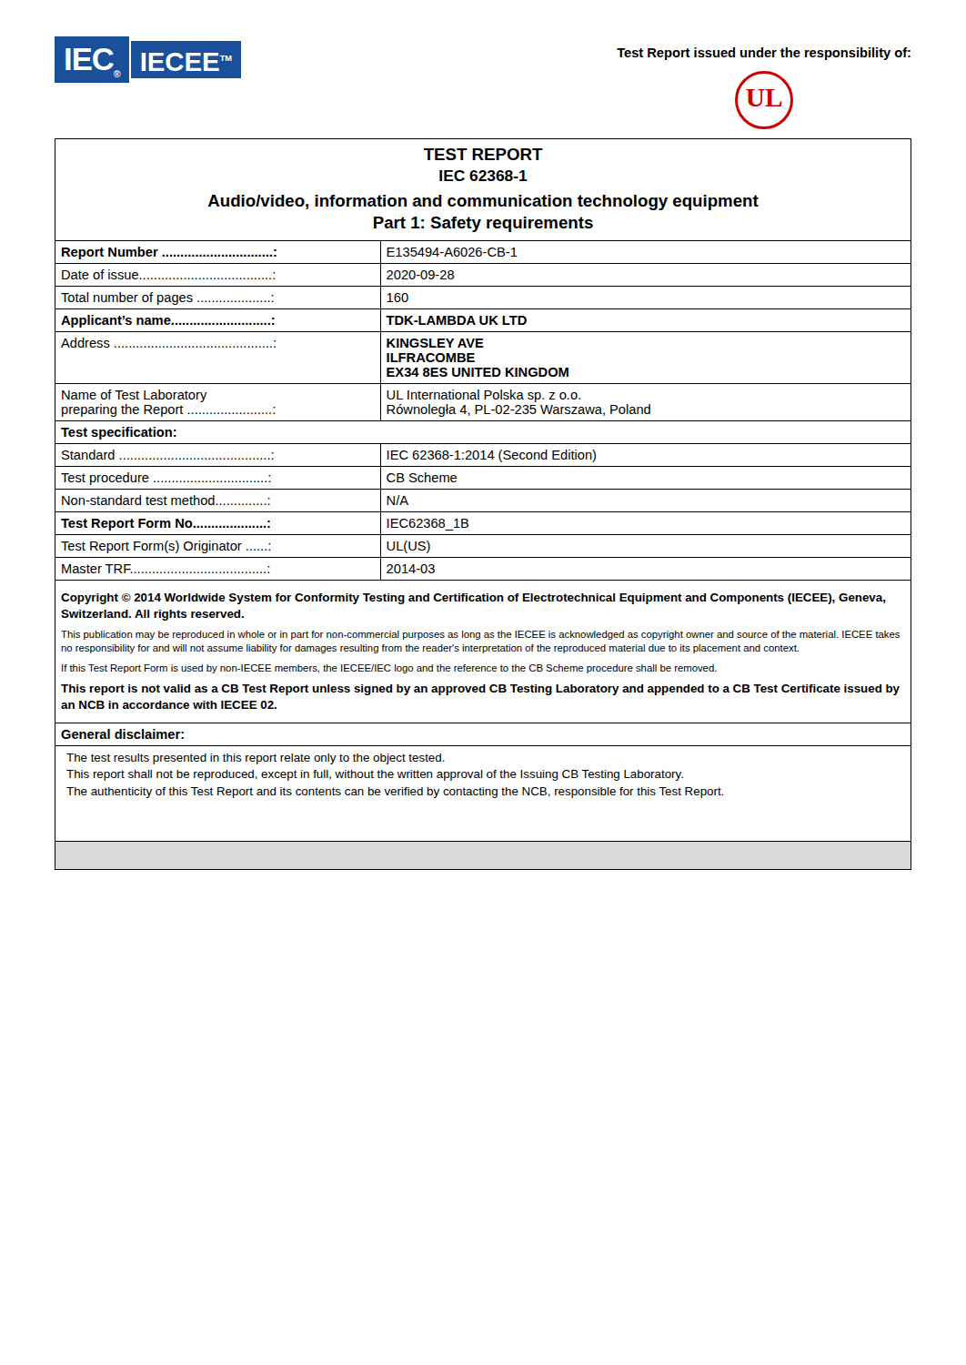IEC®
IECEETM
Test Report issued under the responsibility of:
UL
| TEST REPORT IEC 62368-1 Audio/video, information and communication technology equipment Part 1: Safety requirements |
| Report Number ..............................: | E135494-A6026-CB-1 |
| Date of issue....................................: | 2020-09-28 |
| Total number of pages ....................: | 160 |
| Applicant’s name...........................: | TDK-LAMBDA UK LTD |
| Address ...........................................: | KINGSLEY AVE ILFRACOMBE EX34 8ES UNITED KINGDOM |
| Name of Test Laboratory preparing the Report .......................: | UL International Polska sp. z o.o. Równoległa 4, PL-02-235 Warszawa, Poland |
| Test specification: |
| Standard .........................................: | IEC 62368-1:2014 (Second Edition) |
| Test procedure ...............................: | CB Scheme |
| Non-standard test method..............: | N/A |
| Test Report Form No....................: | IEC62368_1B |
| Test Report Form(s) Originator ......: | UL(US) |
| Master TRF.....................................: | 2014-03 |
| Copyright © 2014 Worldwide System for Conformity Testing and Certification of Electrotechnical Equipment and Components (IECEE), Geneva, Switzerland. All rights reserved. This publication may be reproduced in whole or in part for non-commercial purposes as long as the IECEE is acknowledged as copyright owner and source of the material. IECEE takes no responsibility for and will not assume liability for damages resulting from the reader's interpretation of the reproduced material due to its placement and context. If this Test Report Form is used by non-IECEE members, the IECEE/IEC logo and the reference to the CB Scheme procedure shall be removed. This report is not valid as a CB Test Report unless signed by an approved CB Testing Laboratory and appended to a CB Test Certificate issued by an NCB in accordance with IECEE 02. |
| General disclaimer: |
| The test results presented in this report relate only to the object tested. This report shall not be reproduced, except in full, without the written approval of the Issuing CB Testing Laboratory. The authenticity of this Test Report and its contents can be verified by contacting the NCB, responsible for this Test Report. |